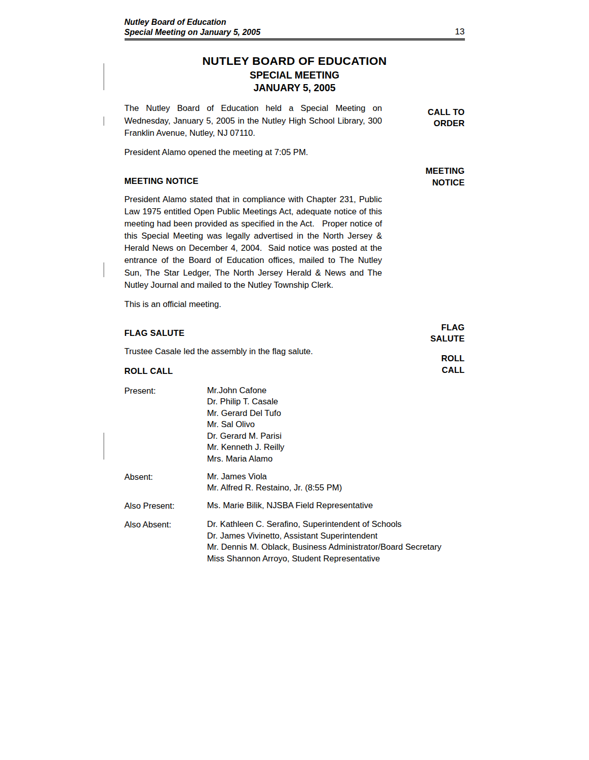Nutley Board of Education
Special Meeting on January 5, 2005
13
NUTLEY BOARD OF EDUCATION
SPECIAL MEETING
JANUARY 5, 2005
The Nutley Board of Education held a Special Meeting on Wednesday, January 5, 2005 in the Nutley High School Library, 300 Franklin Avenue, Nutley, NJ 07110.
President Alamo opened the meeting at 7:05 PM.
CALL TO
ORDER
MEETING NOTICE
MEETING
NOTICE
President Alamo stated that in compliance with Chapter 231, Public Law 1975 entitled Open Public Meetings Act, adequate notice of this meeting had been provided as specified in the Act. Proper notice of this Special Meeting was legally advertised in the North Jersey & Herald News on December 4, 2004. Said notice was posted at the entrance of the Board of Education offices, mailed to The Nutley Sun, The Star Ledger, The North Jersey Herald & News and The Nutley Journal and mailed to the Nutley Township Clerk.
This is an official meeting.
FLAG SALUTE
Trustee Casale led the assembly in the flag salute.
ROLL CALL
FLAG
SALUTE
ROLL
CALL
| Present: | Mr.John Cafone Dr. Philip T. Casale Mr. Gerard Del Tufo Mr. Sal Olivo Dr. Gerard M. Parisi Mr. Kenneth J. Reilly Mrs. Maria Alamo |
| Absent: | Mr. James Viola Mr. Alfred R. Restaino, Jr. (8:55 PM) |
| Also Present: | Ms. Marie Bilik, NJSBA Field Representative |
| Also Absent: | Dr. Kathleen C. Serafino, Superintendent of Schools Dr. James Vivinetto, Assistant Superintendent Mr. Dennis M. Oblack, Business Administrator/Board Secretary Miss Shannon Arroyo, Student Representative |